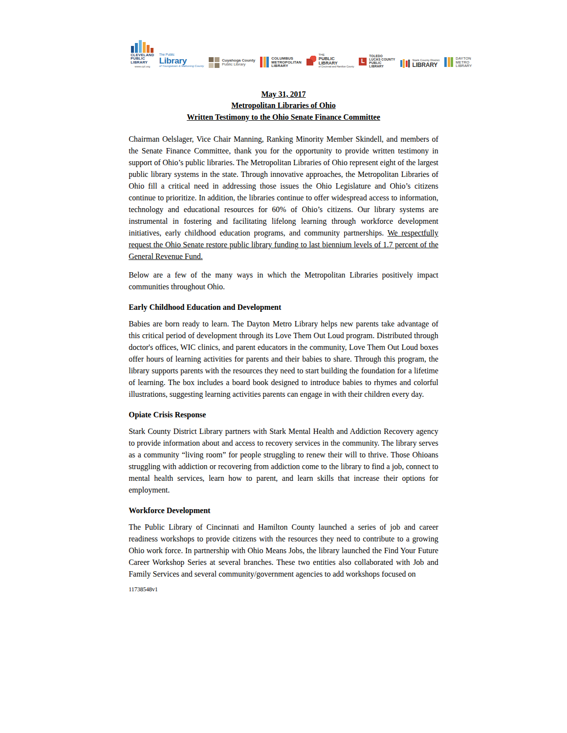CLEVELAND PUBLIC LIBRARY
www.cpl.org
The Public
Library
of Youngstown & Mahoning County
Cuyahoga County
Public Library
COLUMBUS
METROPOLITAN
LIBRARY
THE
PUBLIC
LIBRARY
of Cincinnati and Hamilton County
L
TOLEDO
LUCAS COUNTY
PUBLIC
LIBRARY
Stark County District
LIBRARY
DAYTON
METRO
LIBRARY
May 31, 2017
Metropolitan Libraries of Ohio
Written Testimony to the Ohio Senate Finance Committee
Chairman Oelslager, Vice Chair Manning, Ranking Minority Member Skindell, and members of the Senate Finance Committee, thank you for the opportunity to provide written testimony in support of Ohio’s public libraries. The Metropolitan Libraries of Ohio represent eight of the largest public library systems in the state. Through innovative approaches, the Metropolitan Libraries of Ohio fill a critical need in addressing those issues the Ohio Legislature and Ohio’s citizens continue to prioritize. In addition, the libraries continue to offer widespread access to information, technology and educational resources for 60% of Ohio’s citizens. Our library systems are instrumental in fostering and facilitating lifelong learning through workforce development initiatives, early childhood education programs, and community partnerships. We respectfully request the Ohio Senate restore public library funding to last biennium levels of 1.7 percent of the General Revenue Fund.
Below are a few of the many ways in which the Metropolitan Libraries positively impact communities throughout Ohio.
Early Childhood Education and Development
Babies are born ready to learn. The Dayton Metro Library helps new parents take advantage of this critical period of development through its Love Them Out Loud program. Distributed through doctor's offices, WIC clinics, and parent educators in the community, Love Them Out Loud boxes offer hours of learning activities for parents and their babies to share. Through this program, the library supports parents with the resources they need to start building the foundation for a lifetime of learning. The box includes a board book designed to introduce babies to rhymes and colorful illustrations, suggesting learning activities parents can engage in with their children every day.
Opiate Crisis Response
Stark County District Library partners with Stark Mental Health and Addiction Recovery agency to provide information about and access to recovery services in the community. The library serves as a community “living room” for people struggling to renew their will to thrive. Those Ohioans struggling with addiction or recovering from addiction come to the library to find a job, connect to mental health services, learn how to parent, and learn skills that increase their options for employment.
Workforce Development
The Public Library of Cincinnati and Hamilton County launched a series of job and career readiness workshops to provide citizens with the resources they need to contribute to a growing Ohio work force. In partnership with Ohio Means Jobs, the library launched the Find Your Future Career Workshop Series at several branches. These two entities also collaborated with Job and Family Services and several community/government agencies to add workshops focused on
11738548v1